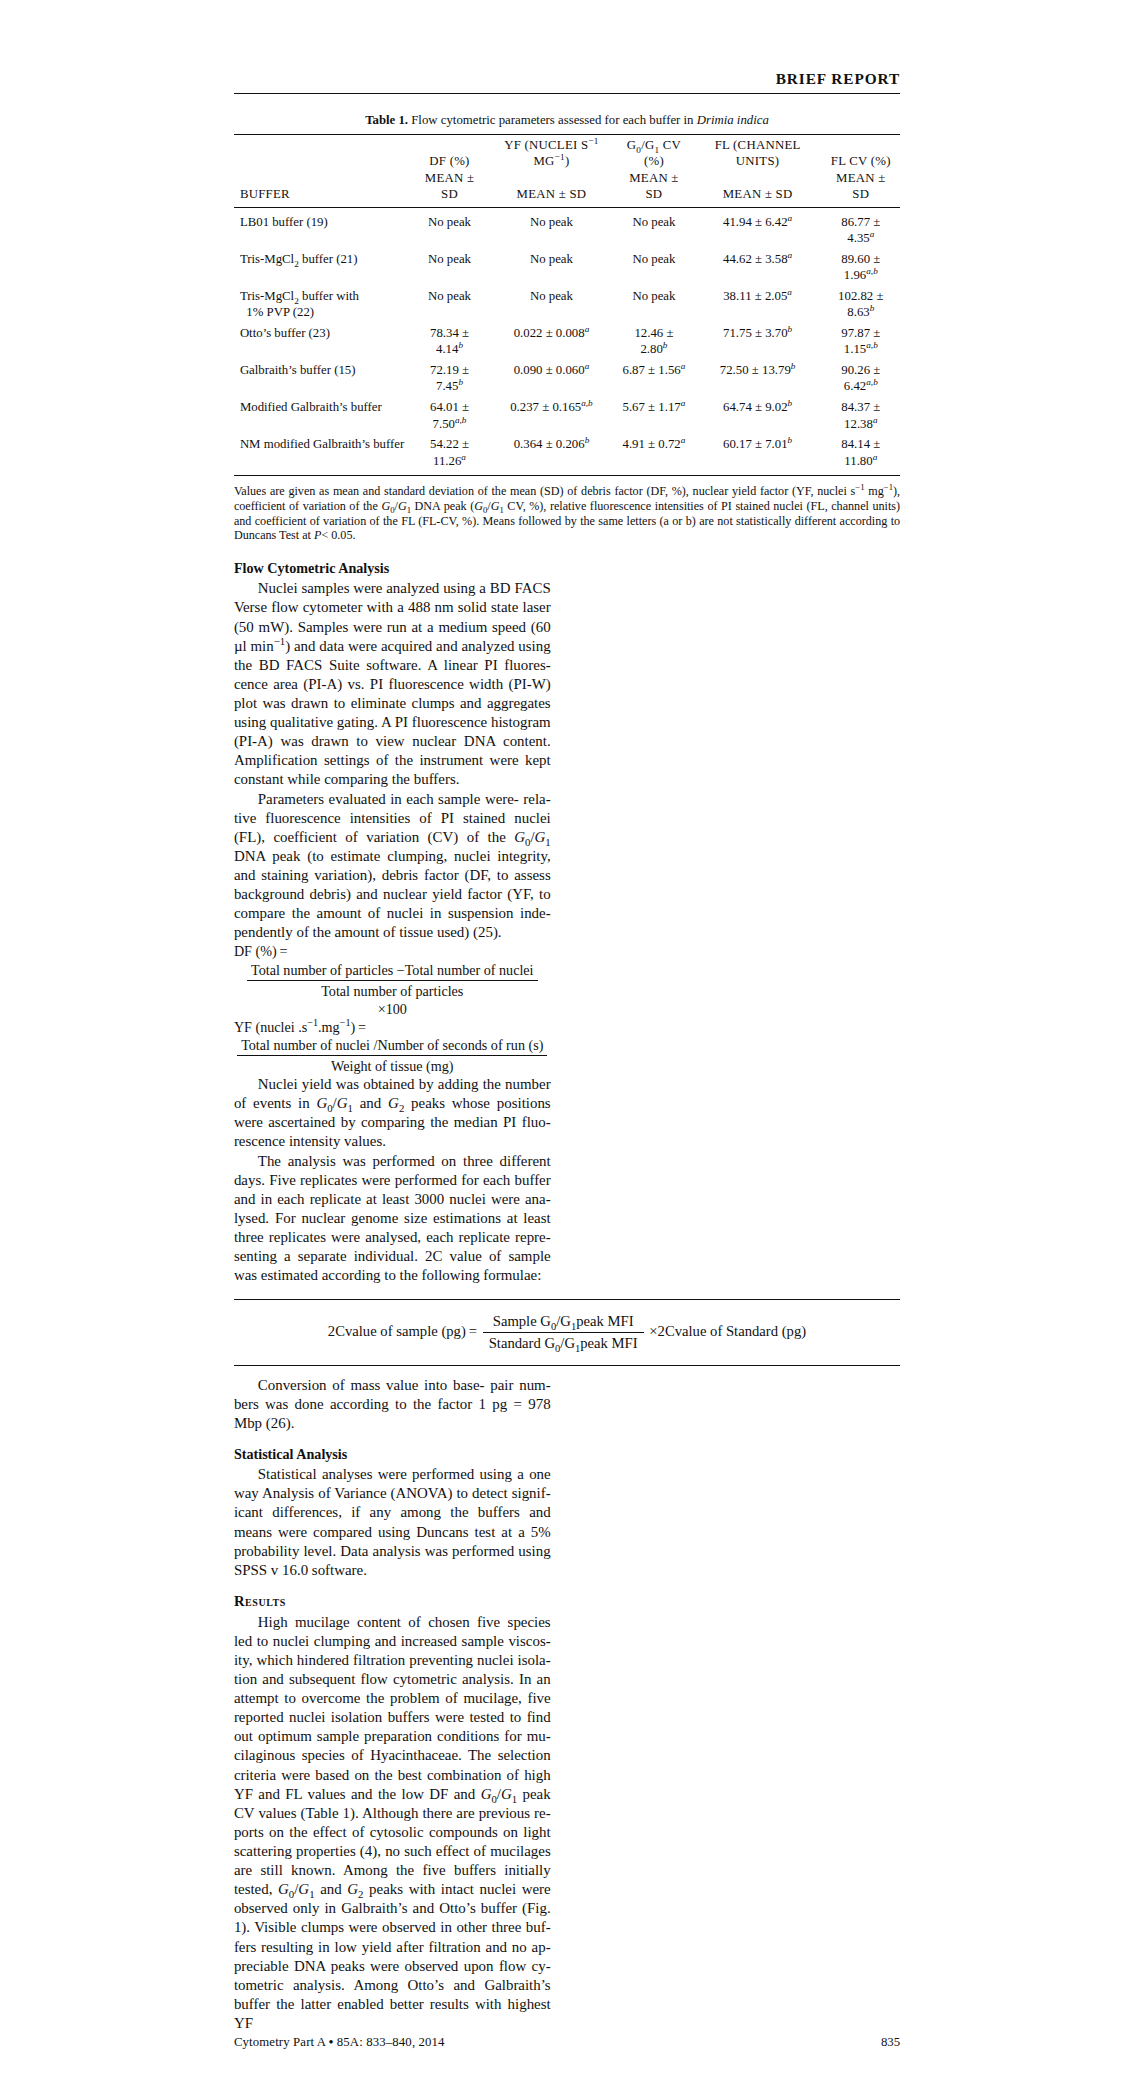BRIEF REPORT
Table 1. Flow cytometric parameters assessed for each buffer in Drimia indica
| | DF (%) | YF (NUCLEI S −1 MG −1 ) | G 0 /G 1 CV (%) | FL (CHANNEL UNITS) | FL CV (%) |
| --- | --- | --- | --- | --- | --- |
| BUFFER | MEAN ± SD | MEAN ± SD | MEAN ± SD | MEAN ± SD | MEAN ± SD |
| LB01 buffer (19) | No peak | No peak | No peak | 41.94 ± 6.42 a | 86.77 ± 4.35 a |
| Tris-MgCl 2 buffer (21) | No peak | No peak | No peak | 44.62 ± 3.58 a | 89.60 ± 1.96 a,b |
| Tris-MgCl 2 buffer with 1% PVP (22) | No peak | No peak | No peak | 38.11 ± 2.05 a | 102.82 ± 8.63 b |
| Otto’s buffer (23) | 78.34 ± 4.14 b | 0.022 ± 0.008 a | 12.46 ± 2.80 b | 71.75 ± 3.70 b | 97.87 ± 1.15 a,b |
| Galbraith’s buffer (15) | 72.19 ± 7.45 b | 0.090 ± 0.060 a | 6.87 ± 1.56 a | 72.50 ± 13.79 b | 90.26 ± 6.42 a,b |
| Modified Galbraith’s buffer | 64.01 ± 7.50 a,b | 0.237 ± 0.165 a,b | 5.67 ± 1.17 a | 64.74 ± 9.02 b | 84.37 ± 12.38 a |
| NM modified Galbraith’s buffer | 54.22 ± 11.26 a | 0.364 ± 0.206 b | 4.91 ± 0.72 a | 60.17 ± 7.01 b | 84.14 ± 11.80 a |
Values are given as mean and standard deviation of the mean (SD) of debris factor (DF, %), nuclear yield factor (YF, nuclei s−1 mg−1), coefficient of variation of the G0/G1 DNA peak (G0/G1 CV, %), relative fluorescence intensities of PI stained nuclei (FL, channel units) and coefficient of variation of the FL (FL-CV, %). Means followed by the same letters (a or b) are not statistically different according to Duncans Test at P< 0.05.
Flow Cytometric Analysis
Nuclei samples were analyzed using a BD FACS Verse flow cytometer with a 488 nm solid state laser (50 mW). Samples were run at a medium speed (60 µl min−1) and data were acquired and analyzed using the BD FACS Suite software. A linear PI fluorescence area (PI-A) vs. PI fluorescence width (PI-W) plot was drawn to eliminate clumps and aggregates using qualitative gating. A PI fluorescence histogram (PI-A) was drawn to view nuclear DNA content. Amplification settings of the instrument were kept constant while comparing the buffers.
Parameters evaluated in each sample were- relative fluorescence intensities of PI stained nuclei (FL), coefficient of variation (CV) of the G0/G1 DNA peak (to estimate clumping, nuclei integrity, and staining variation), debris factor (DF, to assess background debris) and nuclear yield factor (YF, to compare the amount of nuclei in suspension independently of the amount of tissue used) (25).
DF (%) =
Total number of particles −Total number of nuclei Total number of particles ×100
YF (nuclei .s−1.mg−1) =
Total number of nuclei /Number of seconds of run (s) Weight of tissue (mg)
Nuclei yield was obtained by adding the number of events in G0/G1 and G2 peaks whose positions were ascertained by comparing the median PI fluorescence intensity values.
The analysis was performed on three different days. Five replicates were performed for each buffer and in each replicate at least 3000 nuclei were analysed. For nuclear genome size estimations at least three replicates were analysed, each replicate representing a separate individual. 2C value of sample was estimated according to the following formulae:
2Cvalue of sample (pg) = Sample G0/G1peak MFI Standard G0/G1peak MFI ×2Cvalue of Standard (pg)
Conversion of mass value into base- pair numbers was done according to the factor 1 pg = 978 Mbp (26).
Statistical Analysis
Statistical analyses were performed using a one way Analysis of Variance (ANOVA) to detect significant differences, if any among the buffers and means were compared using Duncans test at a 5% probability level. Data analysis was performed using SPSS v 16.0 software.
Results
High mucilage content of chosen five species led to nuclei clumping and increased sample viscosity, which hindered filtration preventing nuclei isolation and subsequent flow cytometric analysis. In an attempt to overcome the problem of mucilage, five reported nuclei isolation buffers were tested to find out optimum sample preparation conditions for mucilaginous species of Hyacinthaceae. The selection criteria were based on the best combination of high YF and FL values and the low DF and G0/G1 peak CV values (Table 1). Although there are previous reports on the effect of cytosolic compounds on light scattering properties (4), no such effect of mucilages are still known. Among the five buffers initially tested, G0/G1 and G2 peaks with intact nuclei were observed only in Galbraith’s and Otto’s buffer (Fig. 1). Visible clumps were observed in other three buffers resulting in low yield after filtration and no appreciable DNA peaks were observed upon flow cytometric analysis. Among Otto’s and Galbraith’s buffer the latter enabled better results with highest YF
Cytometry Part A • 85A: 833–840, 2014
835